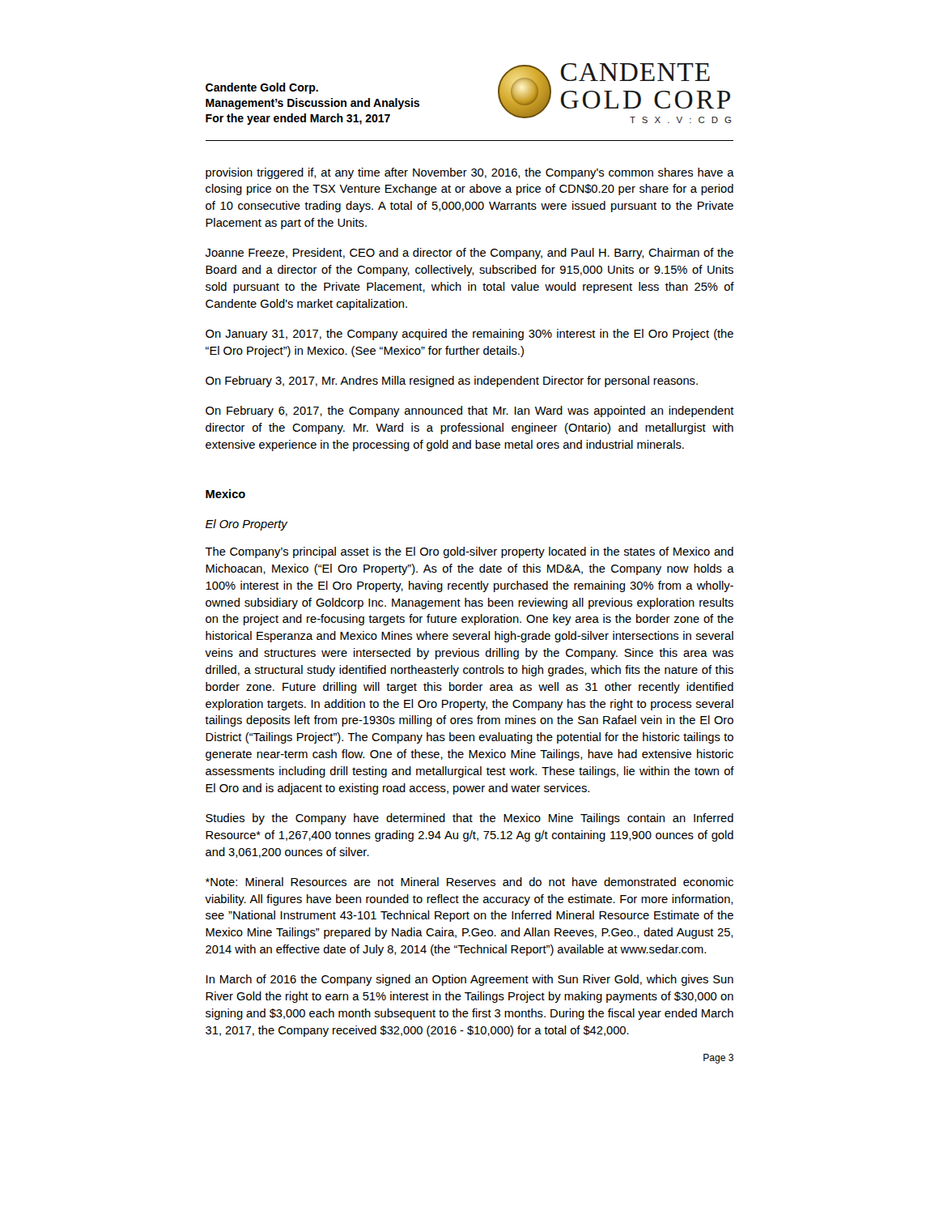Candente Gold Corp.
Management’s Discussion and Analysis
For the year ended March 31, 2017
CANDENTE
GOLD CORP
T S X . V : C D G
provision triggered if, at any time after November 30, 2016, the Company's common shares have a closing price on the TSX Venture Exchange at or above a price of CDN$0.20 per share for a period of 10 consecutive trading days. A total of 5,000,000 Warrants were issued pursuant to the Private Placement as part of the Units.
Joanne Freeze, President, CEO and a director of the Company, and Paul H. Barry, Chairman of the Board and a director of the Company, collectively, subscribed for 915,000 Units or 9.15% of Units sold pursuant to the Private Placement, which in total value would represent less than 25% of Candente Gold's market capitalization.
On January 31, 2017, the Company acquired the remaining 30% interest in the El Oro Project (the “El Oro Project”) in Mexico. (See “Mexico” for further details.)
On February 3, 2017, Mr. Andres Milla resigned as independent Director for personal reasons.
On February 6, 2017, the Company announced that Mr. Ian Ward was appointed an independent director of the Company. Mr. Ward is a professional engineer (Ontario) and metallurgist with extensive experience in the processing of gold and base metal ores and industrial minerals.
Mexico
El Oro Property
The Company’s principal asset is the El Oro gold-silver property located in the states of Mexico and Michoacan, Mexico (“El Oro Property”). As of the date of this MD&A, the Company now holds a 100% interest in the El Oro Property, having recently purchased the remaining 30% from a wholly-owned subsidiary of Goldcorp Inc. Management has been reviewing all previous exploration results on the project and re-focusing targets for future exploration. One key area is the border zone of the historical Esperanza and Mexico Mines where several high-grade gold-silver intersections in several veins and structures were intersected by previous drilling by the Company. Since this area was drilled, a structural study identified northeasterly controls to high grades, which fits the nature of this border zone. Future drilling will target this border area as well as 31 other recently identified exploration targets. In addition to the El Oro Property, the Company has the right to process several tailings deposits left from pre-1930s milling of ores from mines on the San Rafael vein in the El Oro District (“Tailings Project”). The Company has been evaluating the potential for the historic tailings to generate near-term cash flow. One of these, the Mexico Mine Tailings, have had extensive historic assessments including drill testing and metallurgical test work. These tailings, lie within the town of El Oro and is adjacent to existing road access, power and water services.
Studies by the Company have determined that the Mexico Mine Tailings contain an Inferred Resource* of 1,267,400 tonnes grading 2.94 Au g/t, 75.12 Ag g/t containing 119,900 ounces of gold and 3,061,200 ounces of silver.
*Note: Mineral Resources are not Mineral Reserves and do not have demonstrated economic viability. All figures have been rounded to reflect the accuracy of the estimate. For more information, see ”National Instrument 43-101 Technical Report on the Inferred Mineral Resource Estimate of the Mexico Mine Tailings” prepared by Nadia Caira, P.Geo. and Allan Reeves, P.Geo., dated August 25, 2014 with an effective date of July 8, 2014 (the “Technical Report”) available at www.sedar.com.
In March of 2016 the Company signed an Option Agreement with Sun River Gold, which gives Sun River Gold the right to earn a 51% interest in the Tailings Project by making payments of $30,000 on signing and $3,000 each month subsequent to the first 3 months. During the fiscal year ended March 31, 2017, the Company received $32,000 (2016 - $10,000) for a total of $42,000.
Page 3